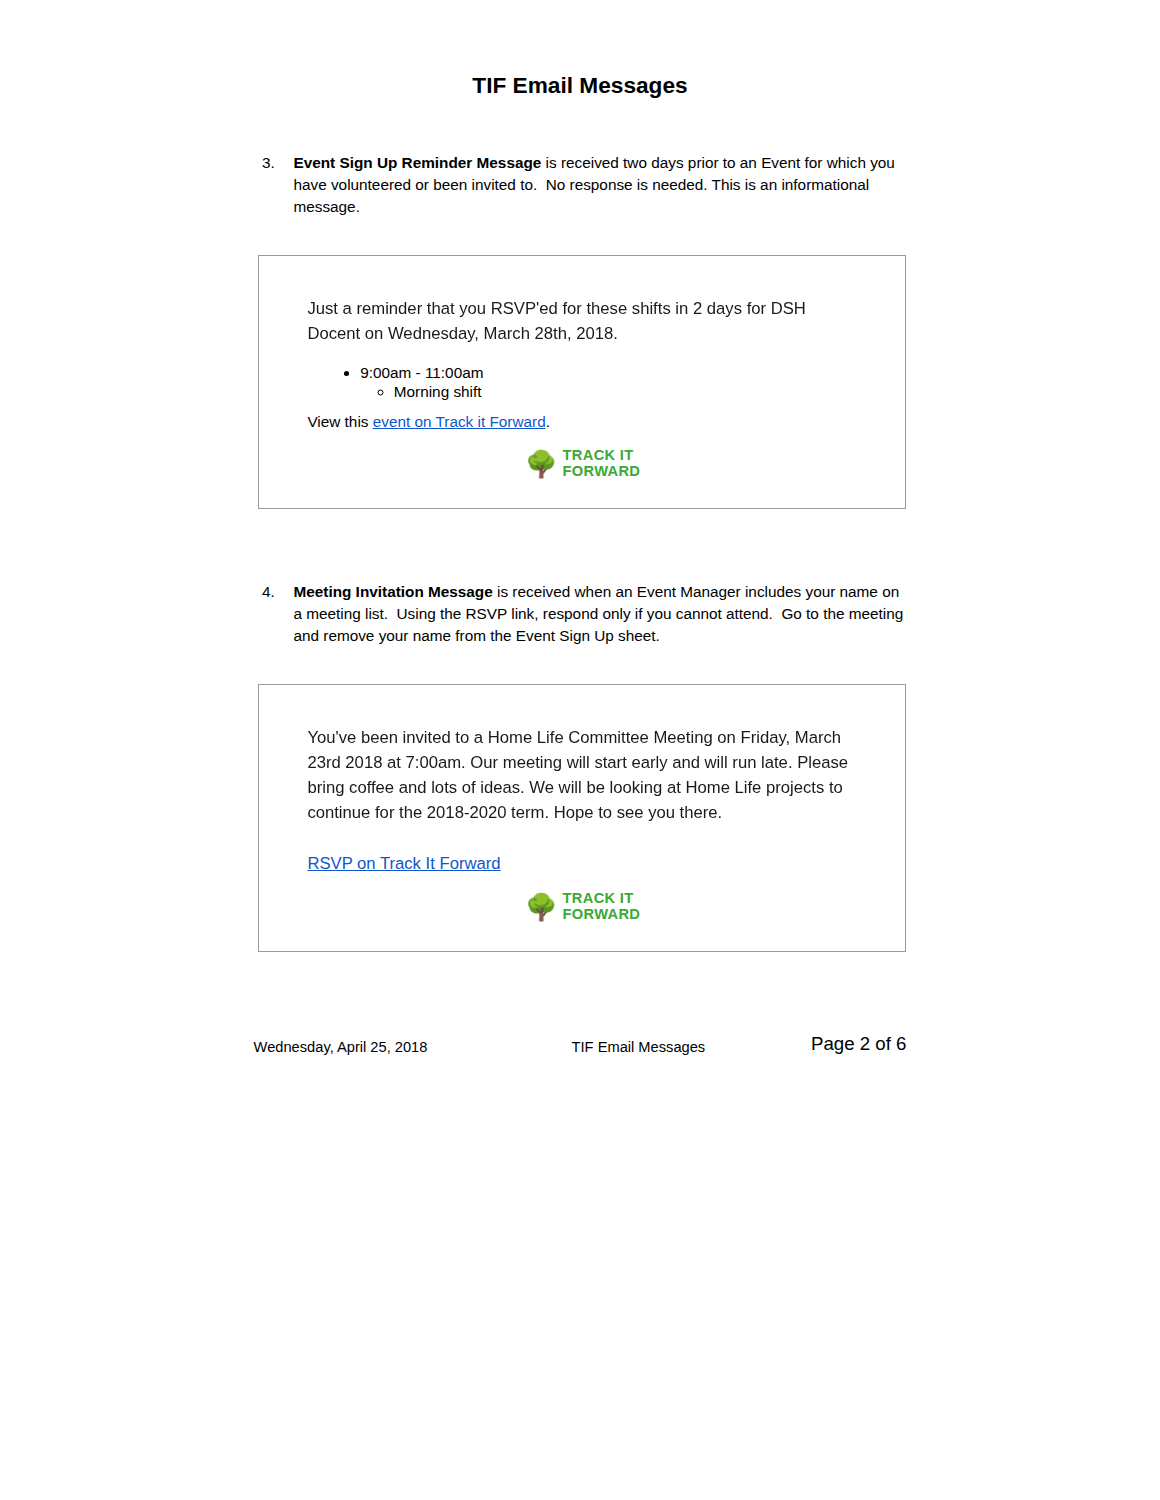TIF Email Messages
3. Event Sign Up Reminder Message is received two days prior to an Event for which you have volunteered or been invited to. No response is needed. This is an informational message.
Just a reminder that you RSVP'ed for these shifts in 2 days for DSH Docent on Wednesday, March 28th, 2018.
9:00am - 11:00am
Morning shift
View this event on Track it Forward.
🌳 TRACK IT FORWARD
4. Meeting Invitation Message is received when an Event Manager includes your name on a meeting list. Using the RSVP link, respond only if you cannot attend. Go to the meeting and remove your name from the Event Sign Up sheet.
You've been invited to a Home Life Committee Meeting on Friday, March 23rd 2018 at 7:00am. Our meeting will start early and will run late. Please bring coffee and lots of ideas. We will be looking at Home Life projects to continue for the 2018-2020 term. Hope to see you there.
RSVP on Track It Forward
🌳 TRACK IT FORWARD
Wednesday, April 25, 2018
TIF Email Messages
Page 2 of 6